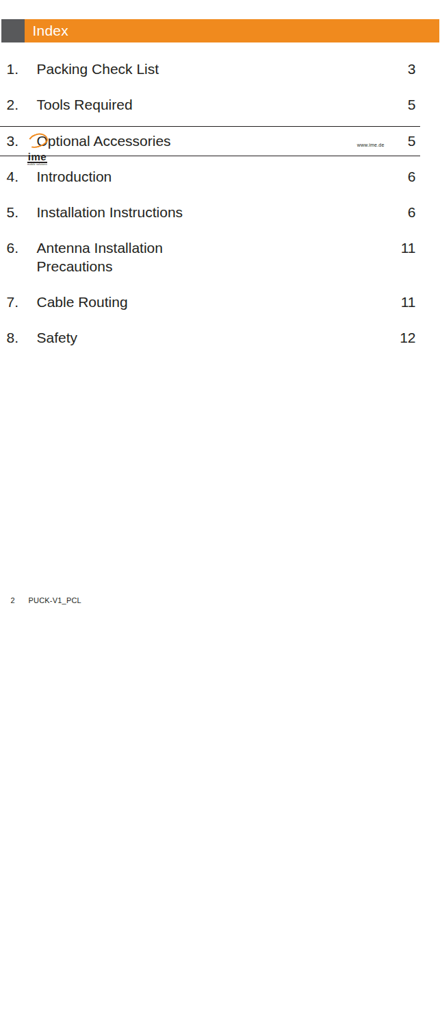Index
1. Packing Check List 3
2. Tools Required 5
3. Optional Accessories 5 ime mobile solutions www.ime.de
4. Introduction 6
5. Installation Instructions 6
6. Antenna InstallationPrecautions 11
7. Cable Routing 11
8. Safety 12
2 PUCK-V1_PCL